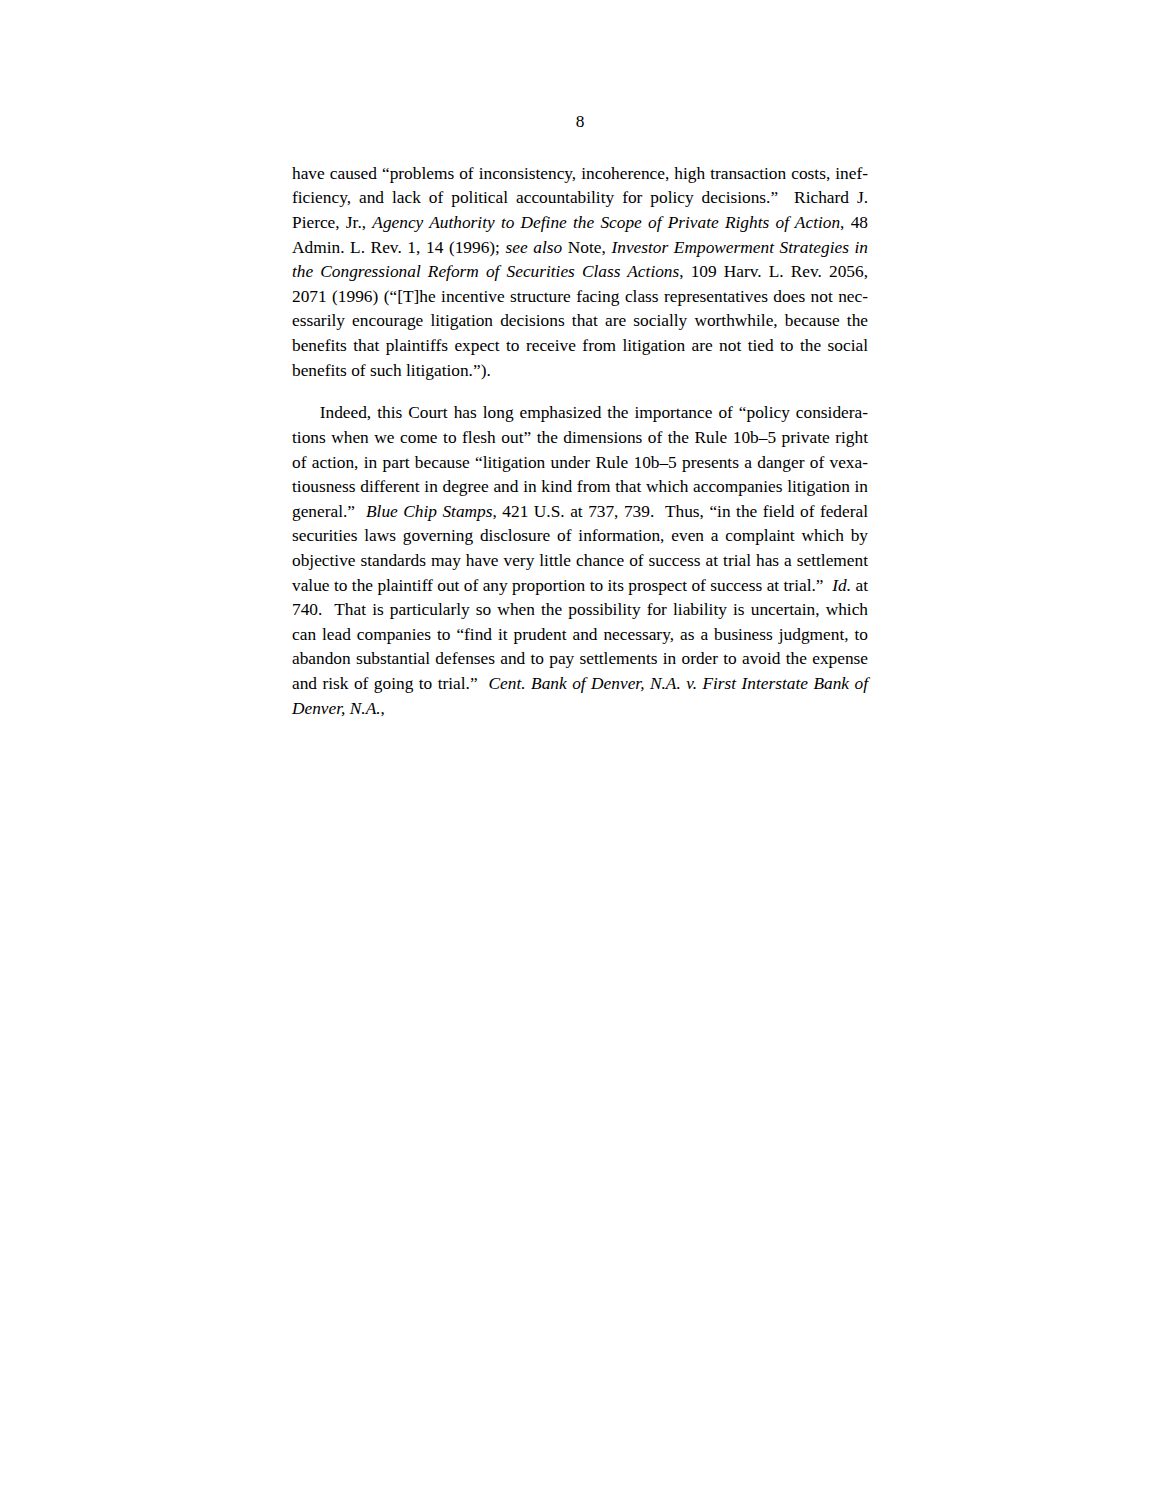8
have caused “problems of inconsistency, incoherence, high transaction costs, inefficiency, and lack of political accountability for policy decisions.” Richard J. Pierce, Jr., Agency Authority to Define the Scope of Private Rights of Action, 48 Admin. L. Rev. 1, 14 (1996); see also Note, Investor Empowerment Strategies in the Congressional Reform of Securities Class Actions, 109 Harv. L. Rev. 2056, 2071 (1996) (“[T]he incentive structure facing class representatives does not necessarily encourage litigation decisions that are socially worthwhile, because the benefits that plaintiffs expect to receive from litigation are not tied to the social benefits of such litigation.”).
Indeed, this Court has long emphasized the importance of “policy considerations when we come to flesh out” the dimensions of the Rule 10b–5 private right of action, in part because “litigation under Rule 10b–5 presents a danger of vexatiousness different in degree and in kind from that which accompanies litigation in general.” Blue Chip Stamps, 421 U.S. at 737, 739. Thus, “in the field of federal securities laws governing disclosure of information, even a complaint which by objective standards may have very little chance of success at trial has a settlement value to the plaintiff out of any proportion to its prospect of success at trial.” Id. at 740. That is particularly so when the possibility for liability is uncertain, which can lead companies to “find it prudent and necessary, as a business judgment, to abandon substantial defenses and to pay settlements in order to avoid the expense and risk of going to trial.” Cent. Bank of Denver, N.A. v. First Interstate Bank of Denver, N.A.,